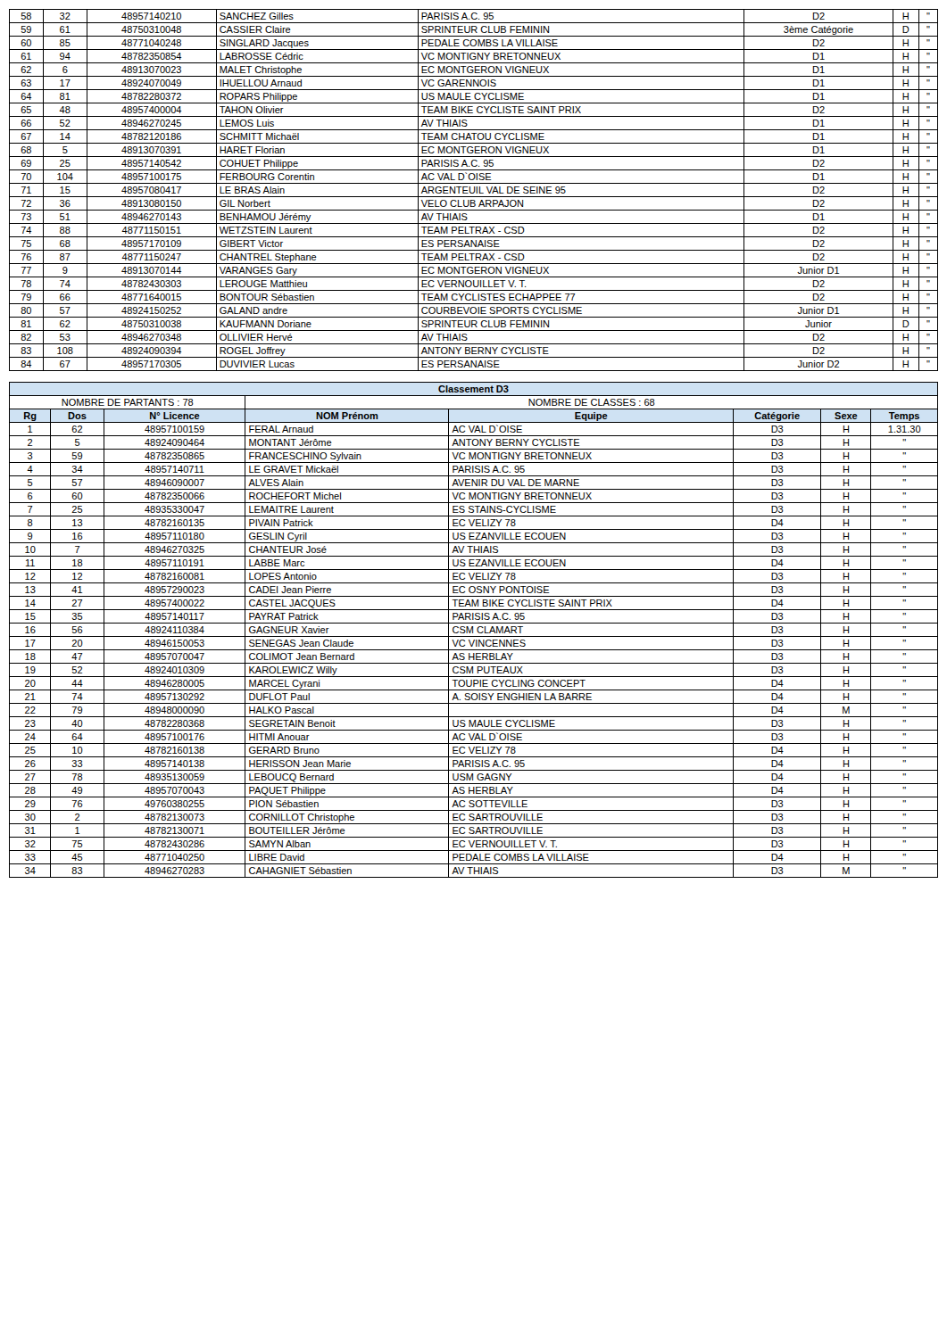| 58 | 32 | 48957140210 | SANCHEZ Gilles | PARISIS A.C. 95 | D2 | H | " |
| 59 | 61 | 48750310048 | CASSIER Claire | SPRINTEUR CLUB FEMININ | 3ème Catégorie | D | " |
| 60 | 85 | 48771040248 | SINGLARD Jacques | PEDALE COMBS LA VILLAISE | D2 | H | " |
| 61 | 94 | 48782350854 | LABROSSE Cédric | VC MONTIGNY BRETONNEUX | D1 | H | " |
| 62 | 6 | 48913070023 | MALET Christophe | EC MONTGERON VIGNEUX | D1 | H | " |
| 63 | 17 | 48924070049 | IHUELLOU Arnaud | VC GARENNOIS | D1 | H | " |
| 64 | 81 | 48782280372 | ROPARS Philippe | US MAULE CYCLISME | D1 | H | " |
| 65 | 48 | 48957400004 | TAHON Olivier | TEAM BIKE CYCLISTE SAINT PRIX | D2 | H | " |
| 66 | 52 | 48946270245 | LEMOS Luis | AV THIAIS | D1 | H | " |
| 67 | 14 | 48782120186 | SCHMITT Michaël | TEAM CHATOU CYCLISME | D1 | H | " |
| 68 | 5 | 48913070391 | HARET Florian | EC MONTGERON VIGNEUX | D1 | H | " |
| 69 | 25 | 48957140542 | COHUET Philippe | PARISIS A.C. 95 | D2 | H | " |
| 70 | 104 | 48957100175 | FERBOURG Corentin | AC VAL D`OISE | D1 | H | " |
| 71 | 15 | 48957080417 | LE BRAS Alain | ARGENTEUIL VAL DE SEINE 95 | D2 | H | " |
| 72 | 36 | 48913080150 | GIL Norbert | VELO CLUB ARPAJON | D2 | H | " |
| 73 | 51 | 48946270143 | BENHAMOU Jérémy | AV THIAIS | D1 | H | " |
| 74 | 88 | 48771150151 | WETZSTEIN Laurent | TEAM PELTRAX - CSD | D2 | H | " |
| 75 | 68 | 48957170109 | GIBERT Victor | ES PERSANAISE | D2 | H | " |
| 76 | 87 | 48771150247 | CHANTREL Stephane | TEAM PELTRAX - CSD | D2 | H | " |
| 77 | 9 | 48913070144 | VARANGES Gary | EC MONTGERON VIGNEUX | Junior D1 | H | " |
| 78 | 74 | 48782430303 | LEROUGE Matthieu | EC VERNOUILLET V. T. | D2 | H | " |
| 79 | 66 | 48771640015 | BONTOUR Sébastien | TEAM CYCLISTES ECHAPPEE 77 | D2 | H | " |
| 80 | 57 | 48924150252 | GALAND andre | COURBEVOIE SPORTS CYCLISME | Junior D1 | H | " |
| 81 | 62 | 48750310038 | KAUFMANN Doriane | SPRINTEUR CLUB FEMININ | Junior | D | " |
| 82 | 53 | 48946270348 | OLLIVIER Hervé | AV THIAIS | D2 | H | " |
| 83 | 108 | 48924090394 | ROGEL Joffrey | ANTONY BERNY CYCLISTE | D2 | H | " |
| 84 | 67 | 48957170305 | DUVIVIER Lucas | ES PERSANAISE | Junior D2 | H | " |
| Classement D3 |
| NOMBRE DE PARTANTS : 78 | NOMBRE DE CLASSES : 68 |
| Rg | Dos | N° Licence | NOM Prénom | Equipe | Catégorie | Sexe | Temps |
| 1 | 62 | 48957100159 | FERAL Arnaud | AC VAL D`OISE | D3 | H | 1.31.30 |
| 2 | 5 | 48924090464 | MONTANT Jérôme | ANTONY BERNY CYCLISTE | D3 | H | " |
| 3 | 59 | 48782350865 | FRANCESCHINO Sylvain | VC MONTIGNY BRETONNEUX | D3 | H | " |
| 4 | 34 | 48957140711 | LE GRAVET Mickaël | PARISIS A.C. 95 | D3 | H | " |
| 5 | 57 | 48946090007 | ALVES Alain | AVENIR DU VAL DE MARNE | D3 | H | " |
| 6 | 60 | 48782350066 | ROCHEFORT Michel | VC MONTIGNY BRETONNEUX | D3 | H | " |
| 7 | 25 | 48935330047 | LEMAITRE Laurent | ES STAINS-CYCLISME | D3 | H | " |
| 8 | 13 | 48782160135 | PIVAIN Patrick | EC VELIZY 78 | D4 | H | " |
| 9 | 16 | 48957110180 | GESLIN Cyril | US EZANVILLE ECOUEN | D3 | H | " |
| 10 | 7 | 48946270325 | CHANTEUR José | AV THIAIS | D3 | H | " |
| 11 | 18 | 48957110191 | LABBE Marc | US EZANVILLE ECOUEN | D4 | H | " |
| 12 | 12 | 48782160081 | LOPES Antonio | EC VELIZY 78 | D3 | H | " |
| 13 | 41 | 48957290023 | CADEI Jean Pierre | EC OSNY PONTOISE | D3 | H | " |
| 14 | 27 | 48957400022 | CASTEL JACQUES | TEAM BIKE CYCLISTE SAINT PRIX | D4 | H | " |
| 15 | 35 | 48957140117 | PAYRAT Patrick | PARISIS A.C. 95 | D3 | H | " |
| 16 | 56 | 48924110384 | GAGNEUR Xavier | CSM CLAMART | D3 | H | " |
| 17 | 20 | 48946150053 | SENEGAS Jean Claude | VC VINCENNES | D3 | H | " |
| 18 | 47 | 48957070047 | COLIMOT Jean Bernard | AS HERBLAY | D3 | H | " |
| 19 | 52 | 48924010309 | KAROLEWICZ Willy | CSM PUTEAUX | D3 | H | " |
| 20 | 44 | 48946280005 | MARCEL Cyrani | TOUPIE CYCLING CONCEPT | D4 | H | " |
| 21 | 74 | 48957130292 | DUFLOT Paul | A. SOISY ENGHIEN LA BARRE | D4 | H | " |
| 22 | 79 | 48948000090 | HALKO Pascal | | D4 | M | " |
| 23 | 40 | 48782280368 | SEGRETAIN Benoit | US MAULE CYCLISME | D3 | H | " |
| 24 | 64 | 48957100176 | HITMI Anouar | AC VAL D`OISE | D3 | H | " |
| 25 | 10 | 48782160138 | GERARD Bruno | EC VELIZY 78 | D4 | H | " |
| 26 | 33 | 48957140138 | HERISSON Jean Marie | PARISIS A.C. 95 | D4 | H | " |
| 27 | 78 | 48935130059 | LEBOUCQ Bernard | USM GAGNY | D4 | H | " |
| 28 | 49 | 48957070043 | PAQUET Philippe | AS HERBLAY | D4 | H | " |
| 29 | 76 | 49760380255 | PION Sébastien | AC SOTTEVILLE | D3 | H | " |
| 30 | 2 | 48782130073 | CORNILLOT Christophe | EC SARTROUVILLE | D3 | H | " |
| 31 | 1 | 48782130071 | BOUTEILLER Jérôme | EC SARTROUVILLE | D3 | H | " |
| 32 | 75 | 48782430286 | SAMYN Alban | EC VERNOUILLET V. T. | D3 | H | " |
| 33 | 45 | 48771040250 | LIBRE David | PEDALE COMBS LA VILLAISE | D4 | H | " |
| 34 | 83 | 48946270283 | CAHAGNIET Sébastien | AV THIAIS | D3 | M | " |